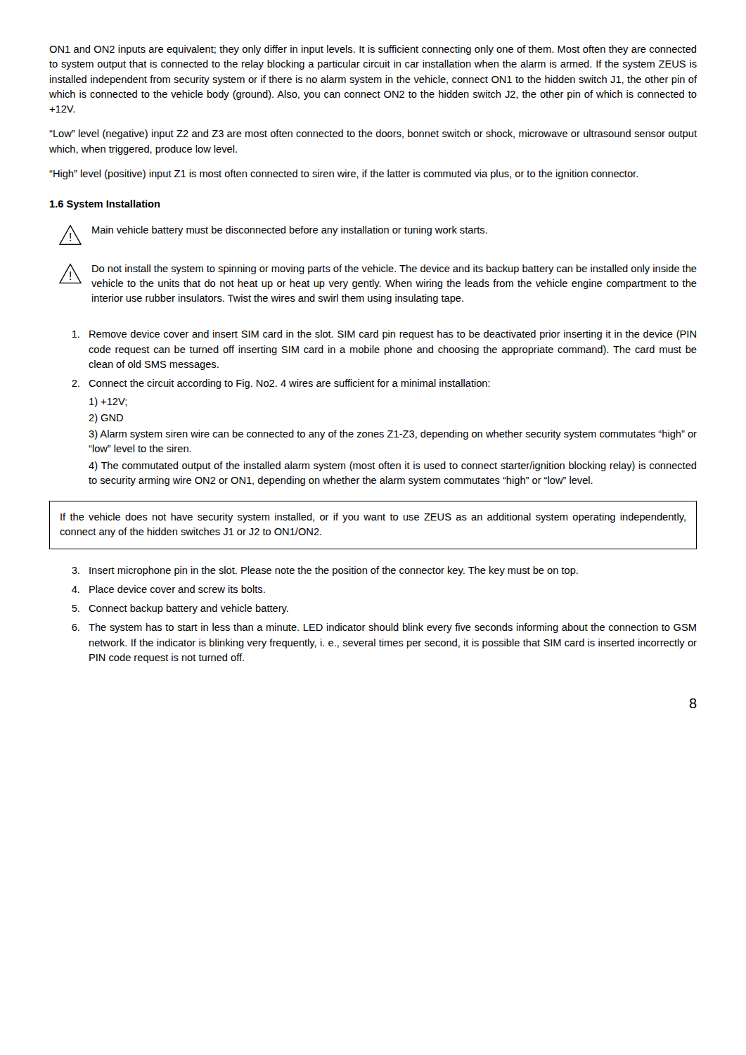ON1 and ON2 inputs are equivalent; they only differ in input levels. It is sufficient connecting only one of them. Most often they are connected to system output that is connected to the relay blocking a particular circuit in car installation when the alarm is armed. If the system ZEUS is installed independent from security system or if there is no alarm system in the vehicle, connect ON1 to the hidden switch J1, the other pin of which is connected to the vehicle body (ground). Also, you can connect ON2 to the hidden switch J2, the other pin of which is connected to +12V.
“Low” level (negative) input Z2 and Z3 are most often connected to the doors, bonnet switch or shock, microwave or ultrasound sensor output which, when triggered, produce low level.
“High” level (positive) input Z1 is most often connected to siren wire, if the latter is commuted via plus, or to the ignition connector.
1.6 System Installation
!
Main vehicle battery must be disconnected before any installation or tuning work starts.
!
Do not install the system to spinning or moving parts of the vehicle. The device and its backup battery can be installed only inside the vehicle to the units that do not heat up or heat up very gently. When wiring the leads from the vehicle engine compartment to the interior use rubber insulators. Twist the wires and swirl them using insulating tape.
Remove device cover and insert SIM card in the slot. SIM card pin request has to be deactivated prior inserting it in the device (PIN code request can be turned off inserting SIM card in a mobile phone and choosing the appropriate command). The card must be clean of old SMS messages.
Connect the circuit according to Fig. No2. 4 wires are sufficient for a minimal installation:
1) +12V;
2) GND
3) Alarm system siren wire can be connected to any of the zones Z1-Z3, depending on whether security system commutates “high” or “low” level to the siren.
4) The commutated output of the installed alarm system (most often it is used to connect starter/ignition blocking relay) is connected to security arming wire ON2 or ON1, depending on whether the alarm system commutates “high” or “low” level.
If the vehicle does not have security system installed, or if you want to use ZEUS as an additional system operating independently, connect any of the hidden switches J1 or J2 to ON1/ON2.
Insert microphone pin in the slot. Please note the the position of the connector key. The key must be on top.
Place device cover and screw its bolts.
Connect backup battery and vehicle battery.
The system has to start in less than a minute. LED indicator should blink every five seconds informing about the connection to GSM network. If the indicator is blinking very frequently, i. e., several times per second, it is possible that SIM card is inserted incorrectly or PIN code request is not turned off.
8